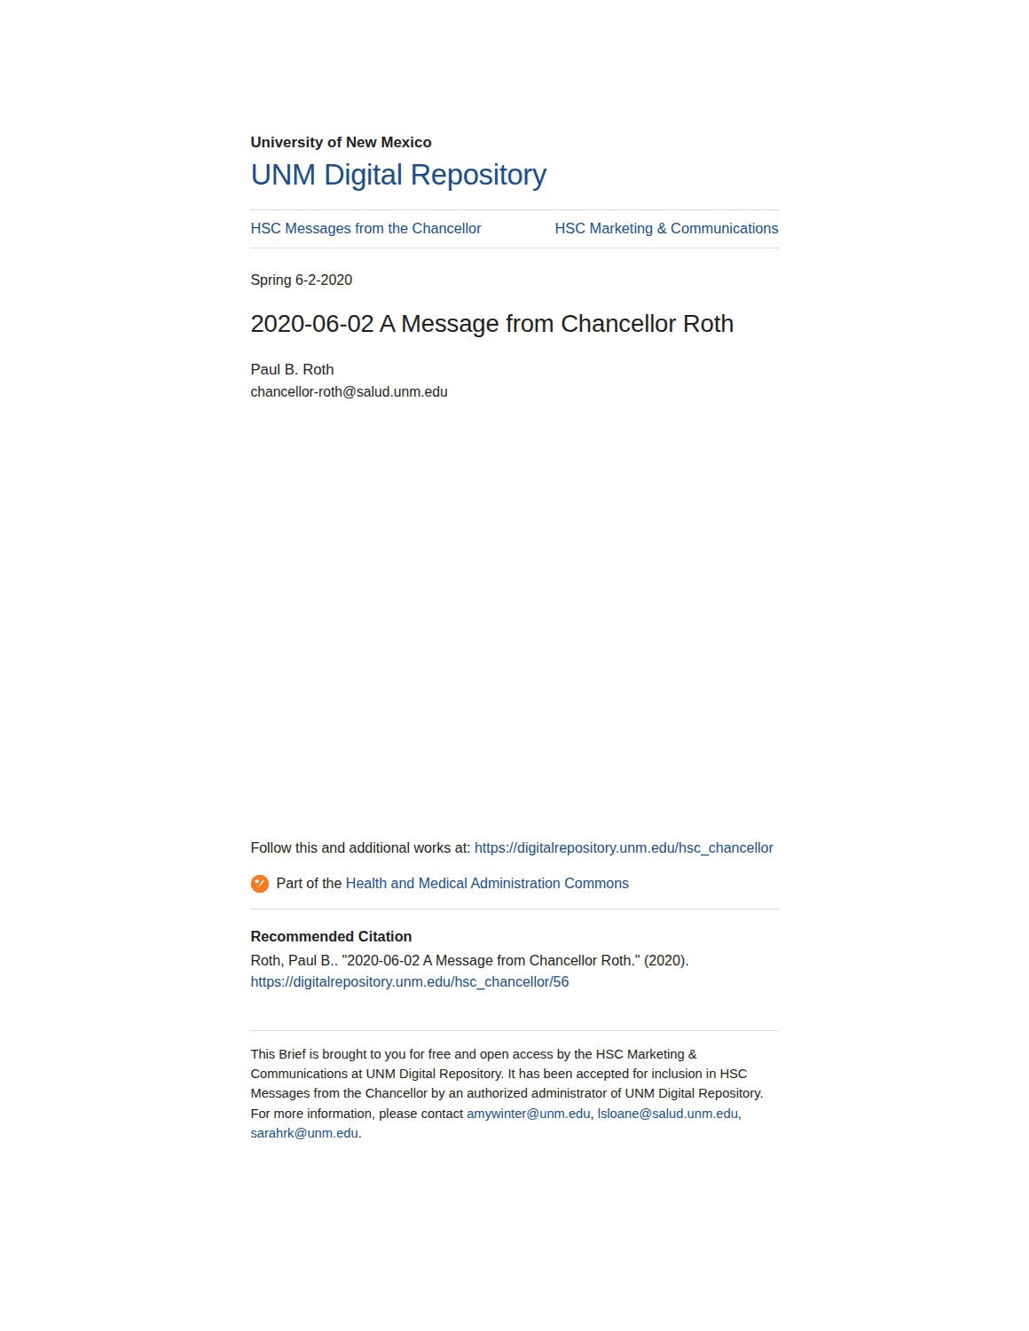University of New Mexico
UNM Digital Repository
HSC Messages from the Chancellor
HSC Marketing & Communications
Spring 6-2-2020
2020-06-02 A Message from Chancellor Roth
Paul B. Roth chancellor-roth@salud.unm.edu
Follow this and additional works at: https://digitalrepository.unm.edu/hsc_chancellor
Part of the Health and Medical Administration Commons
Recommended Citation
Roth, Paul B.. "2020-06-02 A Message from Chancellor Roth." (2020). https://digitalrepository.unm.edu/hsc_chancellor/56
This Brief is brought to you for free and open access by the HSC Marketing & Communications at UNM Digital Repository. It has been accepted for inclusion in HSC Messages from the Chancellor by an authorized administrator of UNM Digital Repository. For more information, please contact amywinter@unm.edu, lsloane@salud.unm.edu, sarahrk@unm.edu.